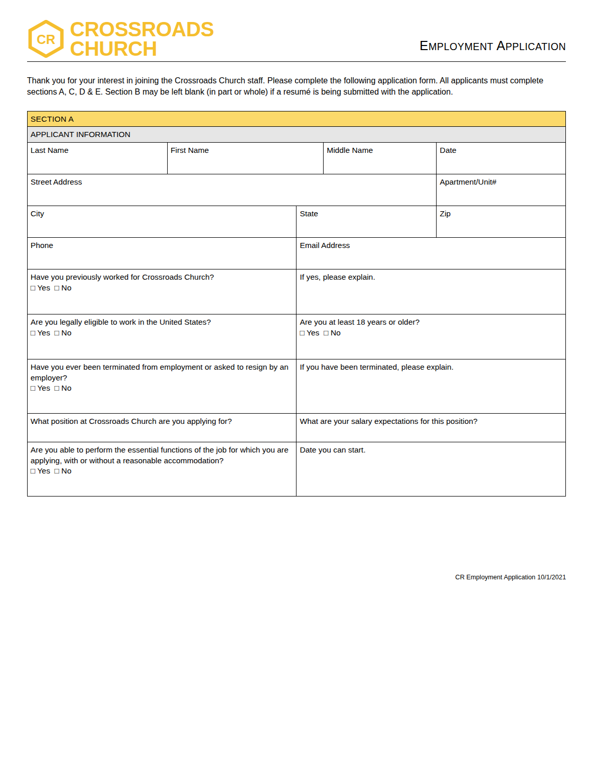CR
CROSSROADSCHURCH
EMPLOYMENT APPLICATION
Thank you for your interest in joining the Crossroads Church staff. Please complete the following application form. All applicants must complete sections A, C, D & E. Section B may be left blank (in part or whole) if a resumé is being submitted with the application.
| SECTION A |
| APPLICANT INFORMATION |
| Last Name | First Name | Middle Name | Date |
| Street Address | Apartment/Unit# |
| City | State | Zip |
| Phone | Email Address |
| Have you previously worked for Crossroads Church? □ Yes □ No | If yes, please explain. |
| Are you legally eligible to work in the United States? □ Yes □ No | Are you at least 18 years or older? □ Yes □ No |
| Have you ever been terminated from employment or asked to resign by an employer? □ Yes □ No | If you have been terminated, please explain. |
| What position at Crossroads Church are you applying for? | What are your salary expectations for this position? |
| Are you able to perform the essential functions of the job for which you are applying, with or without a reasonable accommodation? □ Yes □ No | Date you can start. |
CR Employment Application 10/1/2021